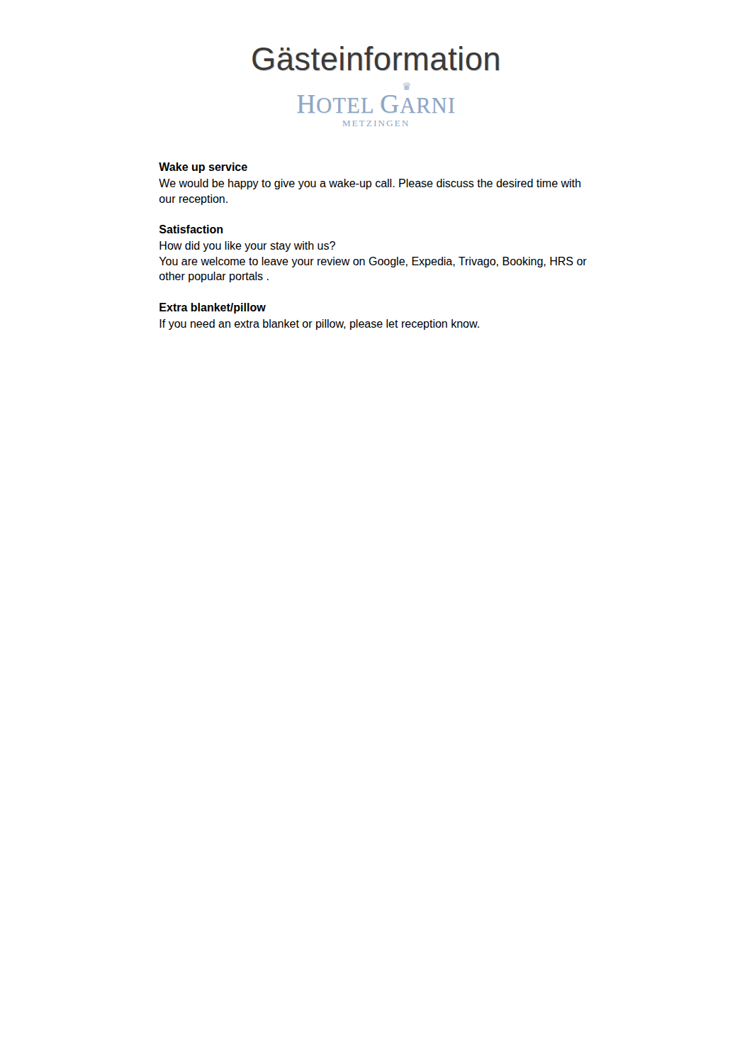Gästeinformation
♛
HOTEL GARNI
METZINGEN
Wake up service
We would be happy to give you a wake-up call. Please discuss the desired time with our reception.
Satisfaction
How did you like your stay with us?
You are welcome to leave your review on Google, Expedia, Trivago, Booking, HRS or other popular portals .
Extra blanket/pillow
If you need an extra blanket or pillow, please let reception know.